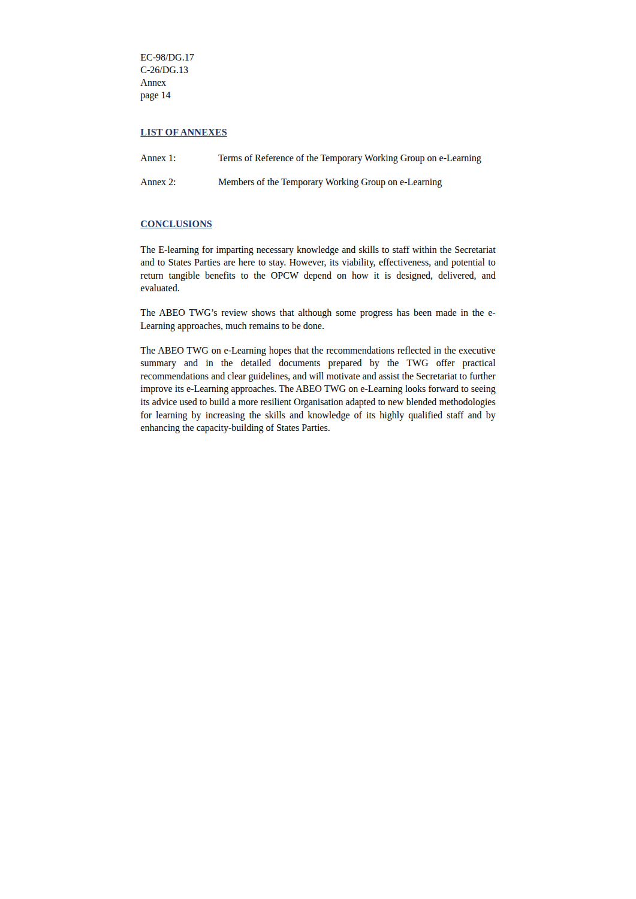EC-98/DG.17
C-26/DG.13
Annex
page 14
LIST OF ANNEXES
Annex 1:
Terms of Reference of the Temporary Working Group on e-Learning
Annex 2:
Members of the Temporary Working Group on e-Learning
CONCLUSIONS
The E-learning for imparting necessary knowledge and skills to staff within the Secretariat and to States Parties are here to stay. However, its viability, effectiveness, and potential to return tangible benefits to the OPCW depend on how it is designed, delivered, and evaluated.
The ABEO TWG’s review shows that although some progress has been made in the e-Learning approaches, much remains to be done.
The ABEO TWG on e-Learning hopes that the recommendations reflected in the executive summary and in the detailed documents prepared by the TWG offer practical recommendations and clear guidelines, and will motivate and assist the Secretariat to further improve its e-Learning approaches. The ABEO TWG on e-Learning looks forward to seeing its advice used to build a more resilient Organisation adapted to new blended methodologies for learning by increasing the skills and knowledge of its highly qualified staff and by enhancing the capacity-building of States Parties.